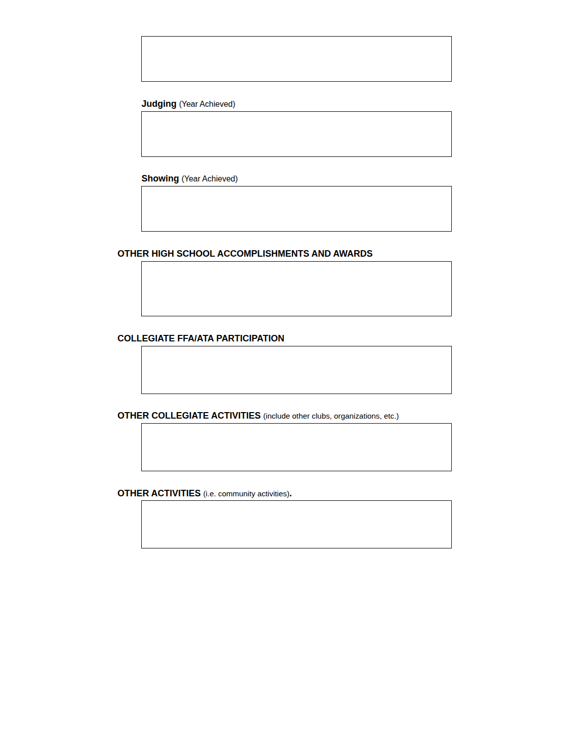Judging (Year Achieved)
Showing (Year Achieved)
OTHER HIGH SCHOOL ACCOMPLISHMENTS AND AWARDS
COLLEGIATE FFA/ATA PARTICIPATION
OTHER COLLEGIATE ACTIVITIES (include other clubs, organizations, etc.)
OTHER ACTIVITIES (i.e. community activities).